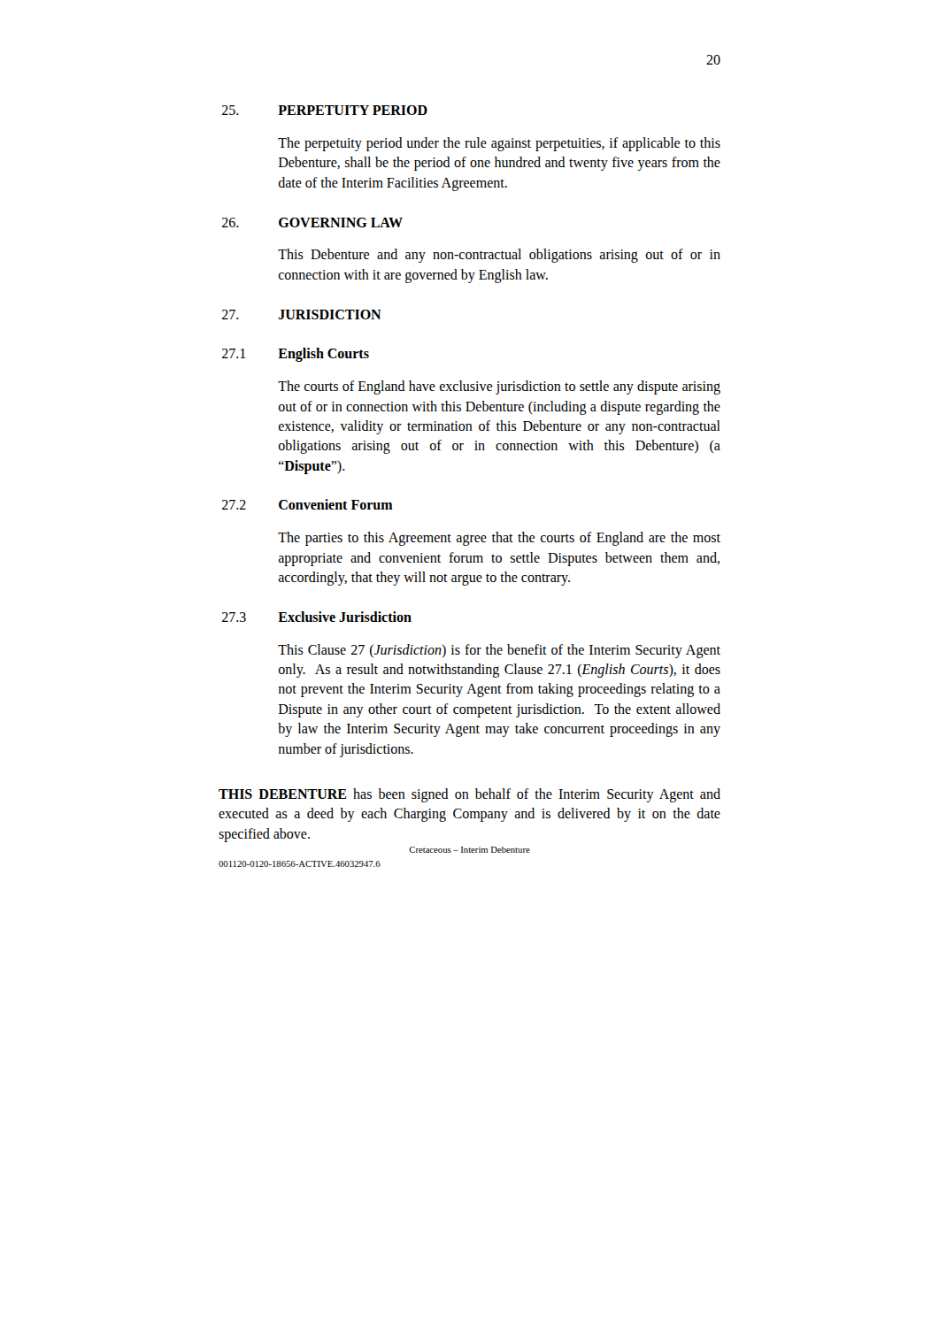20
25.
Perpetuity Period
The perpetuity period under the rule against perpetuities, if applicable to this Debenture, shall be the period of one hundred and twenty five years from the date of the Interim Facilities Agreement.
26.
Governing Law
This Debenture and any non-contractual obligations arising out of or in connection with it are governed by English law.
27.
Jurisdiction
27.1
English Courts
The courts of England have exclusive jurisdiction to settle any dispute arising out of or in connection with this Debenture (including a dispute regarding the existence, validity or termination of this Debenture or any non-contractual obligations arising out of or in connection with this Debenture) (a “Dispute”).
27.2
Convenient Forum
The parties to this Agreement agree that the courts of England are the most appropriate and convenient forum to settle Disputes between them and, accordingly, that they will not argue to the contrary.
27.3
Exclusive Jurisdiction
This Clause 27 (Jurisdiction) is for the benefit of the Interim Security Agent only. As a result and notwithstanding Clause 27.1 (English Courts), it does not prevent the Interim Security Agent from taking proceedings relating to a Dispute in any other court of competent jurisdiction. To the extent allowed by law the Interim Security Agent may take concurrent proceedings in any number of jurisdictions.
THIS DEBENTURE has been signed on behalf of the Interim Security Agent and executed as a deed by each Charging Company and is delivered by it on the date specified above.
Cretaceous – Interim Debenture
001120-0120-18656-ACTIVE.46032947.6